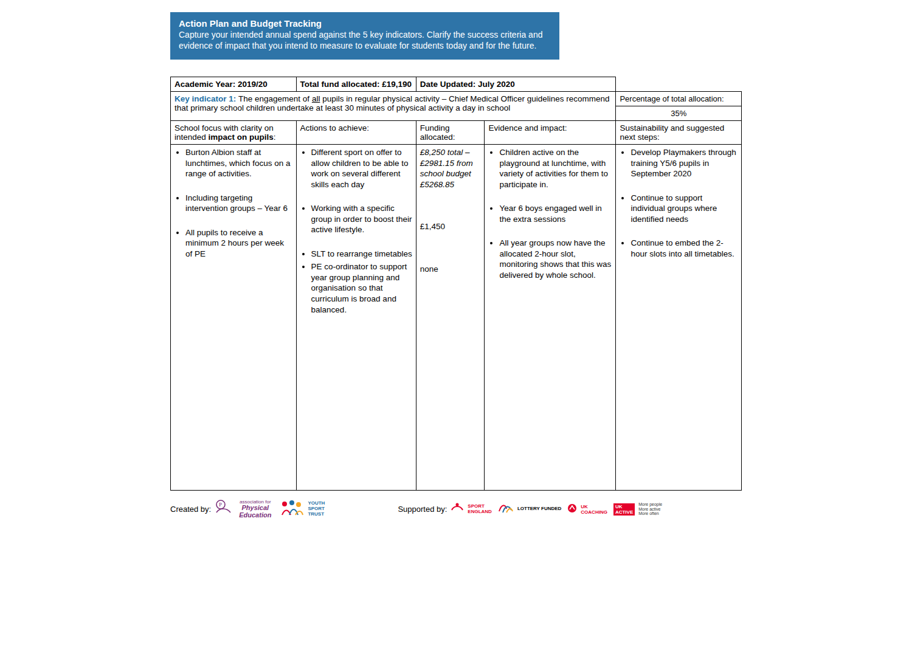Action Plan and Budget Tracking
Capture your intended annual spend against the 5 key indicators. Clarify the success criteria and evidence of impact that you intend to measure to evaluate for students today and for the future.
| Academic Year: 2019/20 | Total fund allocated: £19,190 | Date Updated: July 2020 | |
| Key indicator 1: The engagement of all pupils in regular physical activity – Chief Medical Officer guidelines recommend that primary school children undertake at least 30 minutes of physical activity a day in school | Percentage of total allocation: |
| 35% |
| School focus with clarity on intended impact on pupils : | Actions to achieve: | Funding allocated: | Evidence and impact: | Sustainability and suggested next steps: |
| Burton Albion staff at lunchtimes, which focus on a range of activities. Including targeting intervention groups – Year 6 All pupils to receive a minimum 2 hours per week of PE | Different sport on offer to allow children to be able to work on several different skills each day Working with a specific group in order to boost their active lifestyle. SLT to rearrange timetables PE co-ordinator to support year group planning and organisation so that curriculum is broad and balanced. | £8,250 total – £2981.15 from school budget £5268.85 £1,450 none | Children active on the playground at lunchtime, with variety of activities for them to participate in. Year 6 boys engaged well in the extra sessions All year groups now have the allocated 2-hour slot, monitoring shows that this was delivered by whole school. | Develop Playmakers through training Y5/6 pupils in September 2020 Continue to support individual groups where identified needs Continue to embed the 2-hour slots into all timetables. |
Created by: P association for Physical
Education YOUTH
SPORT
TRUST Supported by: SPORT
ENGLAND LOTTERY FUNDED UK
COACHING UK
ACTIVE More people
More active
More often